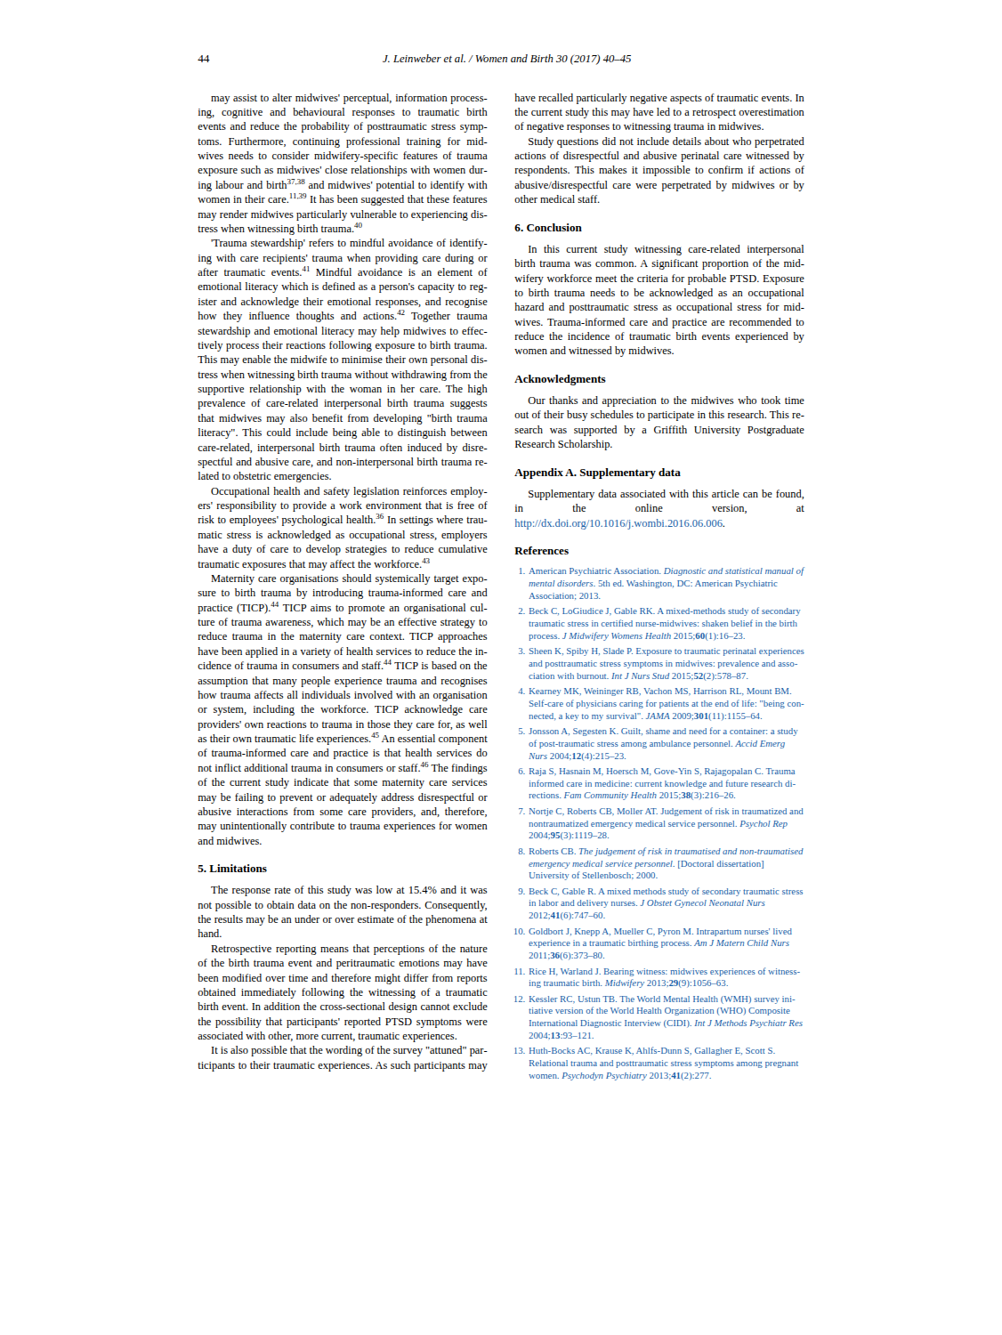44 J. Leinweber et al. / Women and Birth 30 (2017) 40–45
may assist to alter midwives' perceptual, information processing, cognitive and behavioural responses to traumatic birth events and reduce the probability of posttraumatic stress symptoms. Furthermore, continuing professional training for midwives needs to consider midwifery-specific features of trauma exposure such as midwives' close relationships with women during labour and birth37,38 and midwives' potential to identify with women in their care.11,39 It has been suggested that these features may render midwives particularly vulnerable to experiencing distress when witnessing birth trauma.40
'Trauma stewardship' refers to mindful avoidance of identifying with care recipients' trauma when providing care during or after traumatic events.41 Mindful avoidance is an element of emotional literacy which is defined as a person's capacity to register and acknowledge their emotional responses, and recognise how they influence thoughts and actions.42 Together trauma stewardship and emotional literacy may help midwives to effectively process their reactions following exposure to birth trauma. This may enable the midwife to minimise their own personal distress when witnessing birth trauma without withdrawing from the supportive relationship with the woman in her care. The high prevalence of care-related interpersonal birth trauma suggests that midwives may also benefit from developing "birth trauma literacy". This could include being able to distinguish between care-related, interpersonal birth trauma often induced by disrespectful and abusive care, and non-interpersonal birth trauma related to obstetric emergencies.
Occupational health and safety legislation reinforces employers' responsibility to provide a work environment that is free of risk to employees' psychological health.36 In settings where traumatic stress is acknowledged as occupational stress, employers have a duty of care to develop strategies to reduce cumulative traumatic exposures that may affect the workforce.43
Maternity care organisations should systemically target exposure to birth trauma by introducing trauma-informed care and practice (TICP).44 TICP aims to promote an organisational culture of trauma awareness, which may be an effective strategy to reduce trauma in the maternity care context. TICP approaches have been applied in a variety of health services to reduce the incidence of trauma in consumers and staff.44 TICP is based on the assumption that many people experience trauma and recognises how trauma affects all individuals involved with an organisation or system, including the workforce. TICP acknowledge care providers' own reactions to trauma in those they care for, as well as their own traumatic life experiences.45 An essential component of trauma-informed care and practice is that health services do not inflict additional trauma in consumers or staff.46 The findings of the current study indicate that some maternity care services may be failing to prevent or adequately address disrespectful or abusive interactions from some care providers, and, therefore, may unintentionally contribute to trauma experiences for women and midwives.
5. Limitations
The response rate of this study was low at 15.4% and it was not possible to obtain data on the non-responders. Consequently, the results may be an under or over estimate of the phenomena at hand.
Retrospective reporting means that perceptions of the nature of the birth trauma event and peritraumatic emotions may have been modified over time and therefore might differ from reports obtained immediately following the witnessing of a traumatic birth event. In addition the cross-sectional design cannot exclude the possibility that participants' reported PTSD symptoms were associated with other, more current, traumatic experiences.
It is also possible that the wording of the survey "attuned" participants to their traumatic experiences. As such participants may have recalled particularly negative aspects of traumatic events. In the current study this may have led to a retrospect overestimation of negative responses to witnessing trauma in midwives.
Study questions did not include details about who perpetrated actions of disrespectful and abusive perinatal care witnessed by respondents. This makes it impossible to confirm if actions of abusive/disrespectful care were perpetrated by midwives or by other medical staff.
6. Conclusion
In this current study witnessing care-related interpersonal birth trauma was common. A significant proportion of the midwifery workforce meet the criteria for probable PTSD. Exposure to birth trauma needs to be acknowledged as an occupational hazard and posttraumatic stress as occupational stress for midwives. Trauma-informed care and practice are recommended to reduce the incidence of traumatic birth events experienced by women and witnessed by midwives.
Acknowledgments
Our thanks and appreciation to the midwives who took time out of their busy schedules to participate in this research. This research was supported by a Griffith University Postgraduate Research Scholarship.
Appendix A. Supplementary data
Supplementary data associated with this article can be found, in the online version, at http://dx.doi.org/10.1016/j.wombi.2016.06.006.
References
American Psychiatric Association. Diagnostic and statistical manual of mental disorders. 5th ed. Washington, DC: American Psychiatric Association; 2013.
Beck C, LoGiudice J, Gable RK. A mixed-methods study of secondary traumatic stress in certified nurse-midwives: shaken belief in the birth process. J Midwifery Womens Health 2015;60(1):16–23.
Sheen K, Spiby H, Slade P. Exposure to traumatic perinatal experiences and posttraumatic stress symptoms in midwives: prevalence and association with burnout. Int J Nurs Stud 2015;52(2):578–87.
Kearney MK, Weininger RB, Vachon MS, Harrison RL, Mount BM. Self-care of physicians caring for patients at the end of life: "being connected, a key to my survival". JAMA 2009;301(11):1155–64.
Jonsson A, Segesten K. Guilt, shame and need for a container: a study of post-traumatic stress among ambulance personnel. Accid Emerg Nurs 2004;12(4):215–23.
Raja S, Hasnain M, Hoersch M, Gove-Yin S, Rajagopalan C. Trauma informed care in medicine: current knowledge and future research directions. Fam Community Health 2015;38(3):216–26.
Nortje C, Roberts CB, Moller AT. Judgement of risk in traumatized and nontraumatized emergency medical service personnel. Psychol Rep 2004;95(3):1119–28.
Roberts CB. The judgement of risk in traumatised and non-traumatised emergency medical service personnel. [Doctoral dissertation] University of Stellenbosch; 2000.
Beck C, Gable R. A mixed methods study of secondary traumatic stress in labor and delivery nurses. J Obstet Gynecol Neonatal Nurs 2012;41(6):747–60.
Goldbort J, Knepp A, Mueller C, Pyron M. Intrapartum nurses' lived experience in a traumatic birthing process. Am J Matern Child Nurs 2011;36(6):373–80.
Rice H, Warland J. Bearing witness: midwives experiences of witnessing traumatic birth. Midwifery 2013;29(9):1056–63.
Kessler RC, Ustun TB. The World Mental Health (WMH) survey initiative version of the World Health Organization (WHO) Composite International Diagnostic Interview (CIDI). Int J Methods Psychiatr Res 2004;13:93–121.
Huth-Bocks AC, Krause K, Ahlfs-Dunn S, Gallagher E, Scott S. Relational trauma and posttraumatic stress symptoms among pregnant women. Psychodyn Psychiatry 2013;41(2):277.